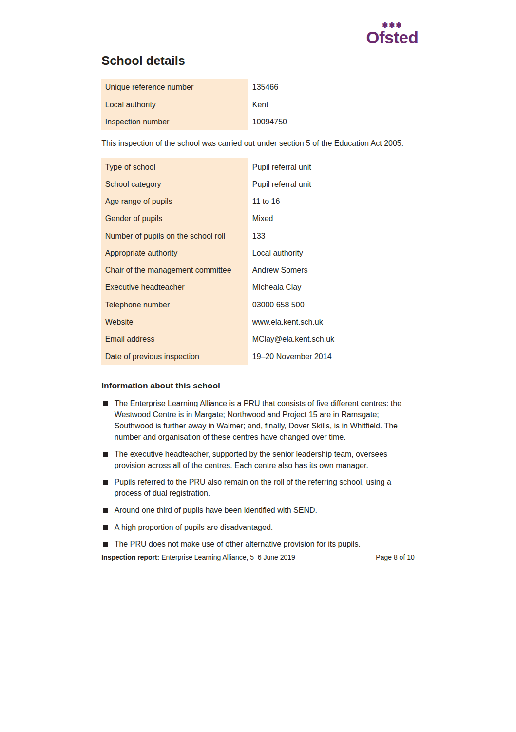✱✱✱
Ofsted
School details
| Unique reference number | 135466 |
| Local authority | Kent |
| Inspection number | 10094750 |
This inspection of the school was carried out under section 5 of the Education Act 2005.
| Type of school | Pupil referral unit |
| School category | Pupil referral unit |
| Age range of pupils | 11 to 16 |
| Gender of pupils | Mixed |
| Number of pupils on the school roll | 133 |
| Appropriate authority | Local authority |
| Chair of the management committee | Andrew Somers |
| Executive headteacher | Micheala Clay |
| Telephone number | 03000 658 500 |
| Website | www.ela.kent.sch.uk |
| Email address | MClay@ela.kent.sch.uk |
| Date of previous inspection | 19–20 November 2014 |
Information about this school
The Enterprise Learning Alliance is a PRU that consists of five different centres: the Westwood Centre is in Margate; Northwood and Project 15 are in Ramsgate; Southwood is further away in Walmer; and, finally, Dover Skills, is in Whitfield. The number and organisation of these centres have changed over time.
The executive headteacher, supported by the senior leadership team, oversees provision across all of the centres. Each centre also has its own manager.
Pupils referred to the PRU also remain on the roll of the referring school, using a process of dual registration.
Around one third of pupils have been identified with SEND.
A high proportion of pupils are disadvantaged.
The PRU does not make use of other alternative provision for its pupils.
Inspection report: Enterprise Learning Alliance, 5–6 June 2019
Page 8 of 10